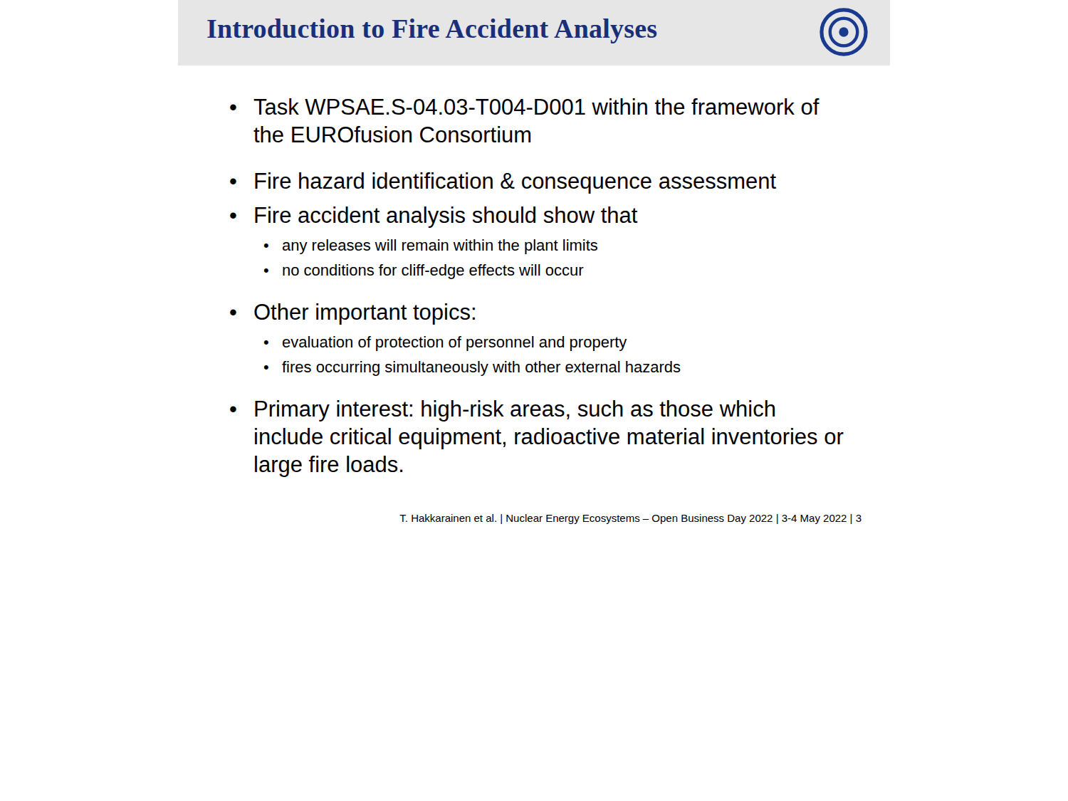Introduction to Fire Accident Analyses
Task WPSAE.S-04.03-T004-D001 within the framework of the EUROfusion Consortium
Fire hazard identification & consequence assessment
Fire accident analysis should show that
any releases will remain within the plant limits
no conditions for cliff-edge effects will occur
Other important topics:
evaluation of protection of personnel and property
fires occurring simultaneously with other external hazards
Primary interest: high-risk areas, such as those which include critical equipment, radioactive material inventories or large fire loads.
T. Hakkarainen et al. | Nuclear Energy Ecosystems – Open Business Day 2022 | 3-4 May 2022 | 3